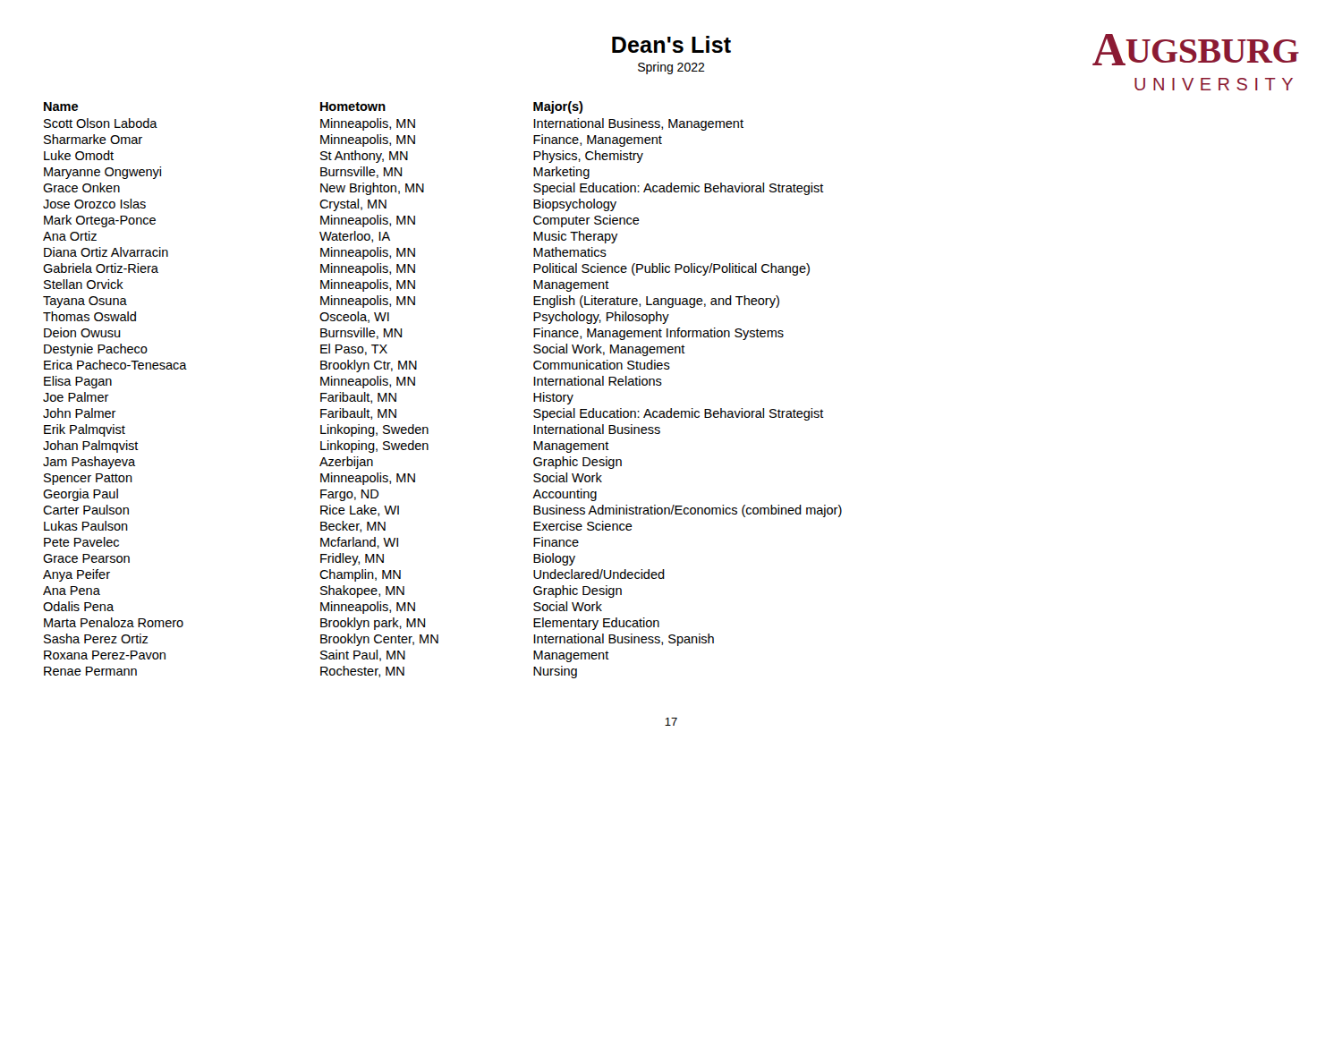Dean's List
Spring 2022
AUGSBURG
UNIVERSITY
| Name | Hometown | Major(s) |
| --- | --- | --- |
| Scott Olson Laboda | Minneapolis, MN | International Business, Management |
| Sharmarke Omar | Minneapolis, MN | Finance, Management |
| Luke Omodt | St Anthony, MN | Physics, Chemistry |
| Maryanne Ongwenyi | Burnsville, MN | Marketing |
| Grace Onken | New Brighton, MN | Special Education: Academic Behavioral Strategist |
| Jose Orozco Islas | Crystal, MN | Biopsychology |
| Mark Ortega-Ponce | Minneapolis, MN | Computer Science |
| Ana Ortiz | Waterloo, IA | Music Therapy |
| Diana Ortiz Alvarracin | Minneapolis, MN | Mathematics |
| Gabriela Ortiz-Riera | Minneapolis, MN | Political Science (Public Policy/Political Change) |
| Stellan Orvick | Minneapolis, MN | Management |
| Tayana Osuna | Minneapolis, MN | English (Literature, Language, and Theory) |
| Thomas Oswald | Osceola, WI | Psychology, Philosophy |
| Deion Owusu | Burnsville, MN | Finance, Management Information Systems |
| Destynie Pacheco | El Paso, TX | Social Work, Management |
| Erica Pacheco-Tenesaca | Brooklyn Ctr, MN | Communication Studies |
| Elisa Pagan | Minneapolis, MN | International Relations |
| Joe Palmer | Faribault, MN | History |
| John Palmer | Faribault, MN | Special Education: Academic Behavioral Strategist |
| Erik Palmqvist | Linkoping, Sweden | International Business |
| Johan Palmqvist | Linkoping, Sweden | Management |
| Jam Pashayeva | Azerbijan | Graphic Design |
| Spencer Patton | Minneapolis, MN | Social Work |
| Georgia Paul | Fargo, ND | Accounting |
| Carter Paulson | Rice Lake, WI | Business Administration/Economics (combined major) |
| Lukas Paulson | Becker, MN | Exercise Science |
| Pete Pavelec | Mcfarland, WI | Finance |
| Grace Pearson | Fridley, MN | Biology |
| Anya Peifer | Champlin, MN | Undeclared/Undecided |
| Ana Pena | Shakopee, MN | Graphic Design |
| Odalis Pena | Minneapolis, MN | Social Work |
| Marta Penaloza Romero | Brooklyn park, MN | Elementary Education |
| Sasha Perez Ortiz | Brooklyn Center, MN | International Business, Spanish |
| Roxana Perez-Pavon | Saint Paul, MN | Management |
| Renae Permann | Rochester, MN | Nursing |
17